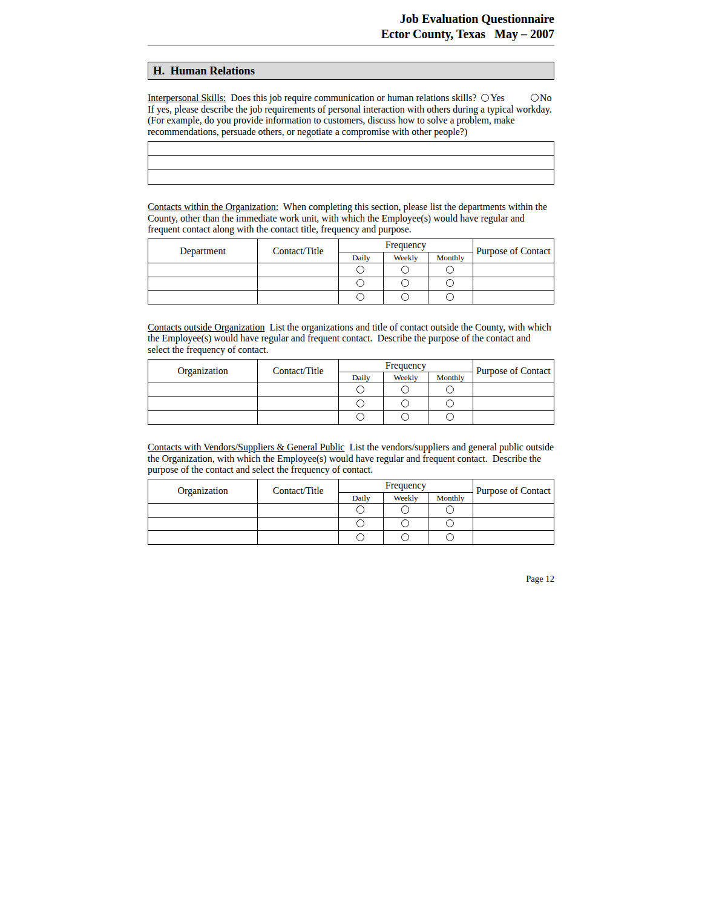Job Evaluation Questionnaire
Ector County, Texas May – 2007
H. Human Relations
Interpersonal Skills: Does this job require communication or human relations skills? Yes No
If yes, please describe the job requirements of personal interaction with others during a typical workday. (For example, do you provide information to customers, discuss how to solve a problem, make recommendations, persuade others, or negotiate a compromise with other people?)
Contacts within the Organization: When completing this section, please list the departments within the County, other than the immediate work unit, with which the Employee(s) would have regular and frequent contact along with the contact title, frequency and purpose.
| Department | Contact/Title | Frequency | Purpose of Contact |
| --- | --- | --- | --- |
| Daily | Weekly | Monthly |
Contacts outside Organization List the organizations and title of contact outside the County, with which the Employee(s) would have regular and frequent contact. Describe the purpose of the contact and select the frequency of contact.
| Organization | Contact/Title | Frequency | Purpose of Contact |
| --- | --- | --- | --- |
| Daily | Weekly | Monthly |
Contacts with Vendors/Suppliers & General Public List the vendors/suppliers and general public outside the Organization, with which the Employee(s) would have regular and frequent contact. Describe the purpose of the contact and select the frequency of contact.
| Organization | Contact/Title | Frequency | Purpose of Contact |
| --- | --- | --- | --- |
| Daily | Weekly | Monthly |
Page 12